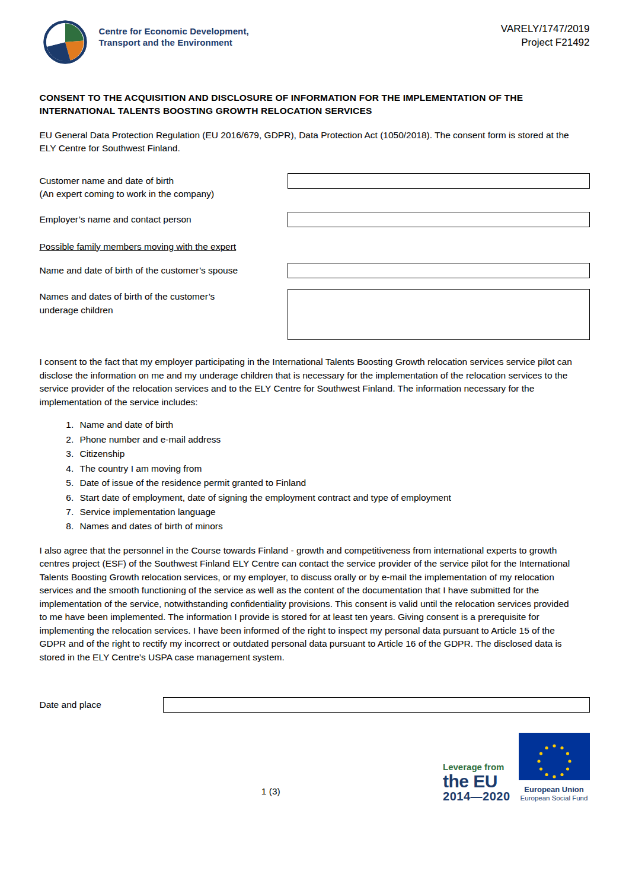Centre for Economic Development, Transport and the Environment
VARELY/1747/2019
Project F21492
Consent to the acquisition and disclosure of information for the implementation of the International Talents Boosting Growth relocation services
EU General Data Protection Regulation (EU 2016/679, GDPR), Data Protection Act (1050/2018). The consent form is stored at the ELY Centre for Southwest Finland.
Customer name and date of birth (An expert coming to work in the company)
Employer’s name and contact person
Possible family members moving with the expert
Name and date of birth of the customer’s spouse
Names and dates of birth of the customer’s underage children
I consent to the fact that my employer participating in the International Talents Boosting Growth relocation services service pilot can disclose the information on me and my underage children that is necessary for the implementation of the relocation services to the service provider of the relocation services and to the ELY Centre for Southwest Finland. The information necessary for the implementation of the service includes:
Name and date of birth
Phone number and e-mail address
Citizenship
The country I am moving from
Date of issue of the residence permit granted to Finland
Start date of employment, date of signing the employment contract and type of employment
Service implementation language
Names and dates of birth of minors
I also agree that the personnel in the Course towards Finland - growth and competitiveness from international experts to growth centres project (ESF) of the Southwest Finland ELY Centre can contact the service provider of the service pilot for the International Talents Boosting Growth relocation services, or my employer, to discuss orally or by e-mail the implementation of my relocation services and the smooth functioning of the service as well as the content of the documentation that I have submitted for the implementation of the service, notwithstanding confidentiality provisions. This consent is valid until the relocation services provided to me have been implemented. The information I provide is stored for at least ten years. Giving consent is a prerequisite for implementing the relocation services. I have been informed of the right to inspect my personal data pursuant to Article 15 of the GDPR and of the right to rectify my incorrect or outdated personal data pursuant to Article 16 of the GDPR. The disclosed data is stored in the ELY Centre’s USPA case management system.
Date and place
1 (3)
Leverage from the EU 2014—2020
European Union European Social Fund